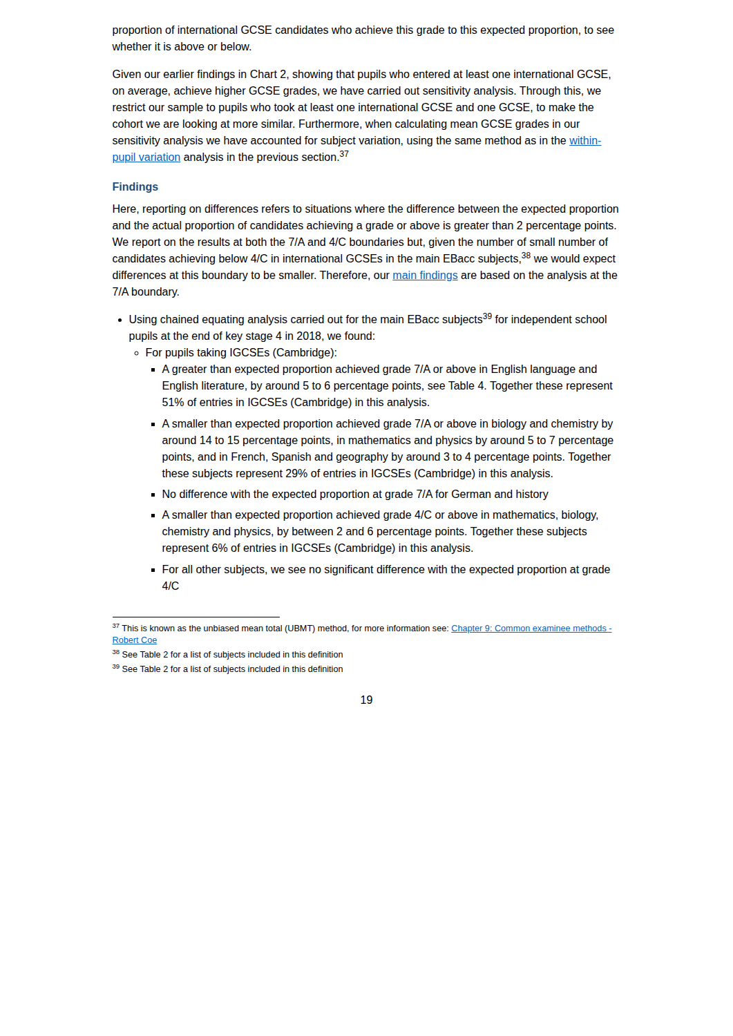proportion of international GCSE candidates who achieve this grade to this expected proportion, to see whether it is above or below.
Given our earlier findings in Chart 2, showing that pupils who entered at least one international GCSE, on average, achieve higher GCSE grades, we have carried out sensitivity analysis. Through this, we restrict our sample to pupils who took at least one international GCSE and one GCSE, to make the cohort we are looking at more similar. Furthermore, when calculating mean GCSE grades in our sensitivity analysis we have accounted for subject variation, using the same method as in the within-pupil variation analysis in the previous section.37
Findings
Here, reporting on differences refers to situations where the difference between the expected proportion and the actual proportion of candidates achieving a grade or above is greater than 2 percentage points. We report on the results at both the 7/A and 4/C boundaries but, given the number of small number of candidates achieving below 4/C in international GCSEs in the main EBacc subjects,38 we would expect differences at this boundary to be smaller. Therefore, our main findings are based on the analysis at the 7/A boundary.
Using chained equating analysis carried out for the main EBacc subjects39 for independent school pupils at the end of key stage 4 in 2018, we found:
For pupils taking IGCSEs (Cambridge):
A greater than expected proportion achieved grade 7/A or above in English language and English literature, by around 5 to 6 percentage points, see Table 4. Together these represent 51% of entries in IGCSEs (Cambridge) in this analysis.
A smaller than expected proportion achieved grade 7/A or above in biology and chemistry by around 14 to 15 percentage points, in mathematics and physics by around 5 to 7 percentage points, and in French, Spanish and geography by around 3 to 4 percentage points. Together these subjects represent 29% of entries in IGCSEs (Cambridge) in this analysis.
No difference with the expected proportion at grade 7/A for German and history
A smaller than expected proportion achieved grade 4/C or above in mathematics, biology, chemistry and physics, by between 2 and 6 percentage points. Together these subjects represent 6% of entries in IGCSEs (Cambridge) in this analysis.
For all other subjects, we see no significant difference with the expected proportion at grade 4/C
37 This is known as the unbiased mean total (UBMT) method, for more information see: Chapter 9: Common examinee methods - Robert Coe
38 See Table 2 for a list of subjects included in this definition
39 See Table 2 for a list of subjects included in this definition
19